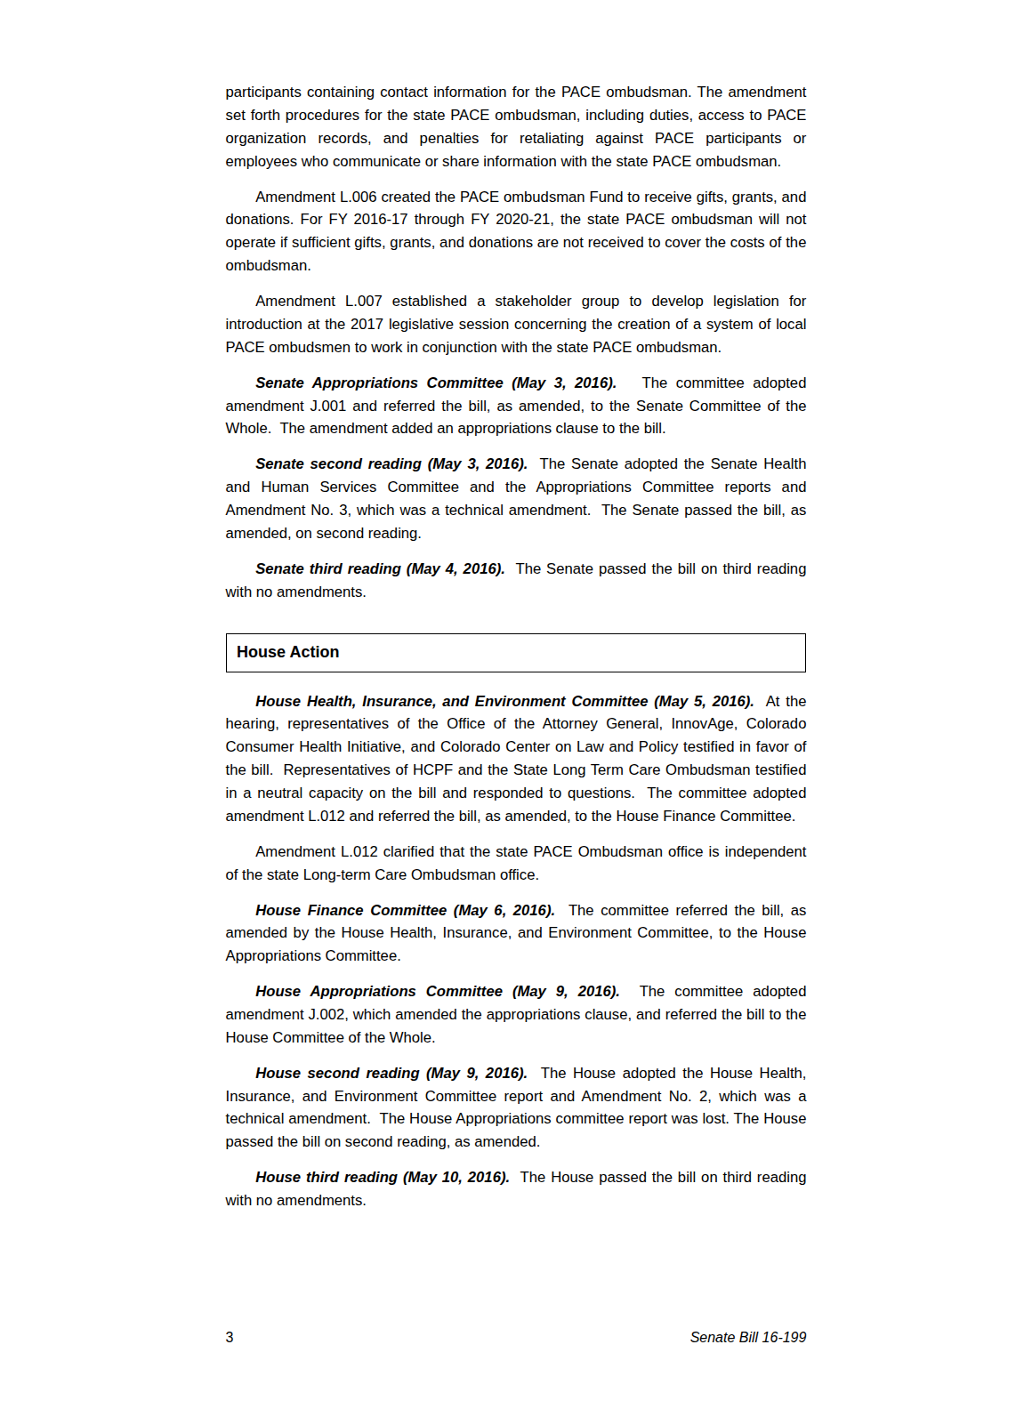participants containing contact information for the PACE ombudsman. The amendment set forth procedures for the state PACE ombudsman, including duties, access to PACE organization records, and penalties for retaliating against PACE participants or employees who communicate or share information with the state PACE ombudsman.
Amendment L.006 created the PACE ombudsman Fund to receive gifts, grants, and donations. For FY 2016-17 through FY 2020-21, the state PACE ombudsman will not operate if sufficient gifts, grants, and donations are not received to cover the costs of the ombudsman.
Amendment L.007 established a stakeholder group to develop legislation for introduction at the 2017 legislative session concerning the creation of a system of local PACE ombudsmen to work in conjunction with the state PACE ombudsman.
Senate Appropriations Committee (May 3, 2016). The committee adopted amendment J.001 and referred the bill, as amended, to the Senate Committee of the Whole. The amendment added an appropriations clause to the bill.
Senate second reading (May 3, 2016). The Senate adopted the Senate Health and Human Services Committee and the Appropriations Committee reports and Amendment No. 3, which was a technical amendment. The Senate passed the bill, as amended, on second reading.
Senate third reading (May 4, 2016). The Senate passed the bill on third reading with no amendments.
House Action
House Health, Insurance, and Environment Committee (May 5, 2016). At the hearing, representatives of the Office of the Attorney General, InnovAge, Colorado Consumer Health Initiative, and Colorado Center on Law and Policy testified in favor of the bill. Representatives of HCPF and the State Long Term Care Ombudsman testified in a neutral capacity on the bill and responded to questions. The committee adopted amendment L.012 and referred the bill, as amended, to the House Finance Committee.
Amendment L.012 clarified that the state PACE Ombudsman office is independent of the state Long-term Care Ombudsman office.
House Finance Committee (May 6, 2016). The committee referred the bill, as amended by the House Health, Insurance, and Environment Committee, to the House Appropriations Committee.
House Appropriations Committee (May 9, 2016). The committee adopted amendment J.002, which amended the appropriations clause, and referred the bill to the House Committee of the Whole.
House second reading (May 9, 2016). The House adopted the House Health, Insurance, and Environment Committee report and Amendment No. 2, which was a technical amendment. The House Appropriations committee report was lost. The House passed the bill on second reading, as amended.
House third reading (May 10, 2016). The House passed the bill on third reading with no amendments.
3 Senate Bill 16-199